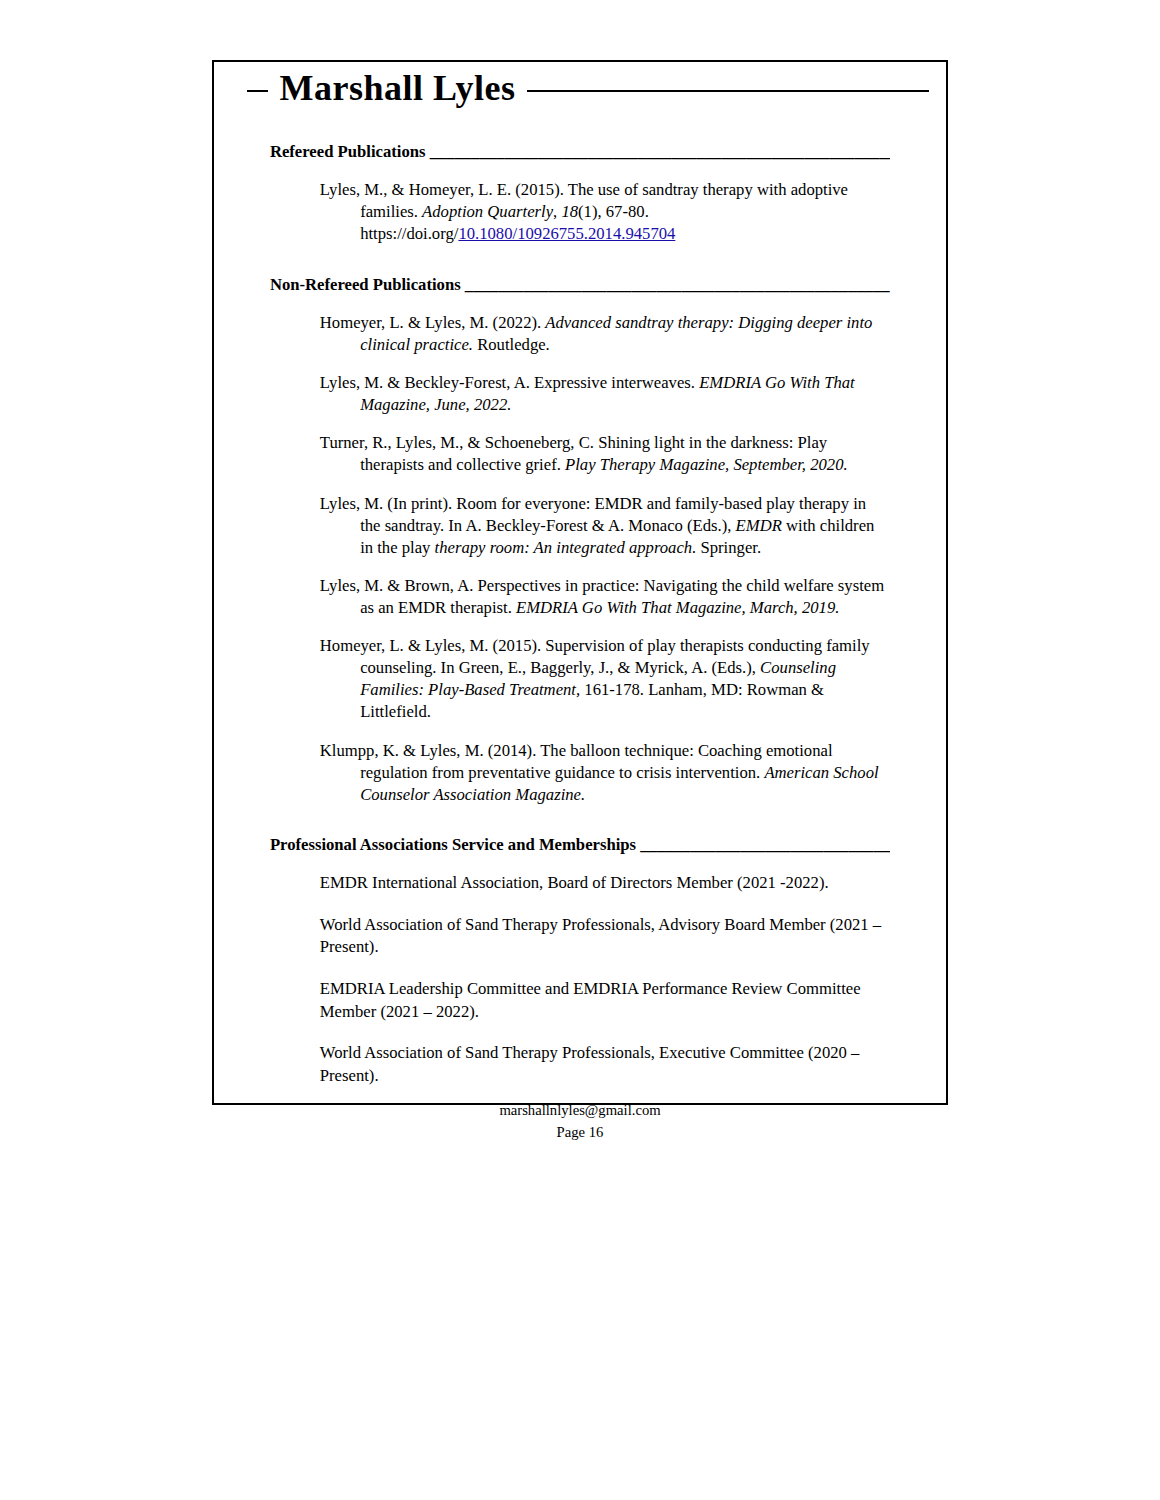Marshall Lyles
Refereed Publications _______________________________________________________________
Lyles, M., & Homeyer, L. E. (2015). The use of sandtray therapy with adoptive families. Adoption Quarterly, 18(1), 67-80. https://doi.org/10.1080/10926755.2014.945704
Non-Refereed Publications ___________________________________________________
Homeyer, L. & Lyles, M. (2022). Advanced sandtray therapy: Digging deeper into clinical practice. Routledge.
Lyles, M. & Beckley-Forest, A. Expressive interweaves. EMDRIA Go With That Magazine, June, 2022.
Turner, R., Lyles, M., & Schoeneberg, C. Shining light in the darkness: Play therapists and collective grief. Play Therapy Magazine, September, 2020.
Lyles, M. (In print). Room for everyone: EMDR and family-based play therapy in the sandtray. In A. Beckley-Forest & A. Monaco (Eds.), EMDR with children in the play therapy room: An integrated approach. Springer.
Lyles, M. & Brown, A. Perspectives in practice: Navigating the child welfare system as an EMDR therapist. EMDRIA Go With That Magazine, March, 2019.
Homeyer, L. & Lyles, M. (2015). Supervision of play therapists conducting family counseling. In Green, E., Baggerly, J., & Myrick, A. (Eds.), Counseling Families: Play-Based Treatment, 161-178. Lanham, MD: Rowman & Littlefield.
Klumpp, K. & Lyles, M. (2014). The balloon technique: Coaching emotional regulation from preventative guidance to crisis intervention. American School Counselor Association Magazine.
Professional Associations Service and Memberships _________________________________
EMDR International Association, Board of Directors Member (2021 -2022).
World Association of Sand Therapy Professionals, Advisory Board Member (2021 – Present).
EMDRIA Leadership Committee and EMDRIA Performance Review Committee Member (2021 – 2022).
World Association of Sand Therapy Professionals, Executive Committee (2020 – Present).
marshallnlyles@gmail.com Page 16